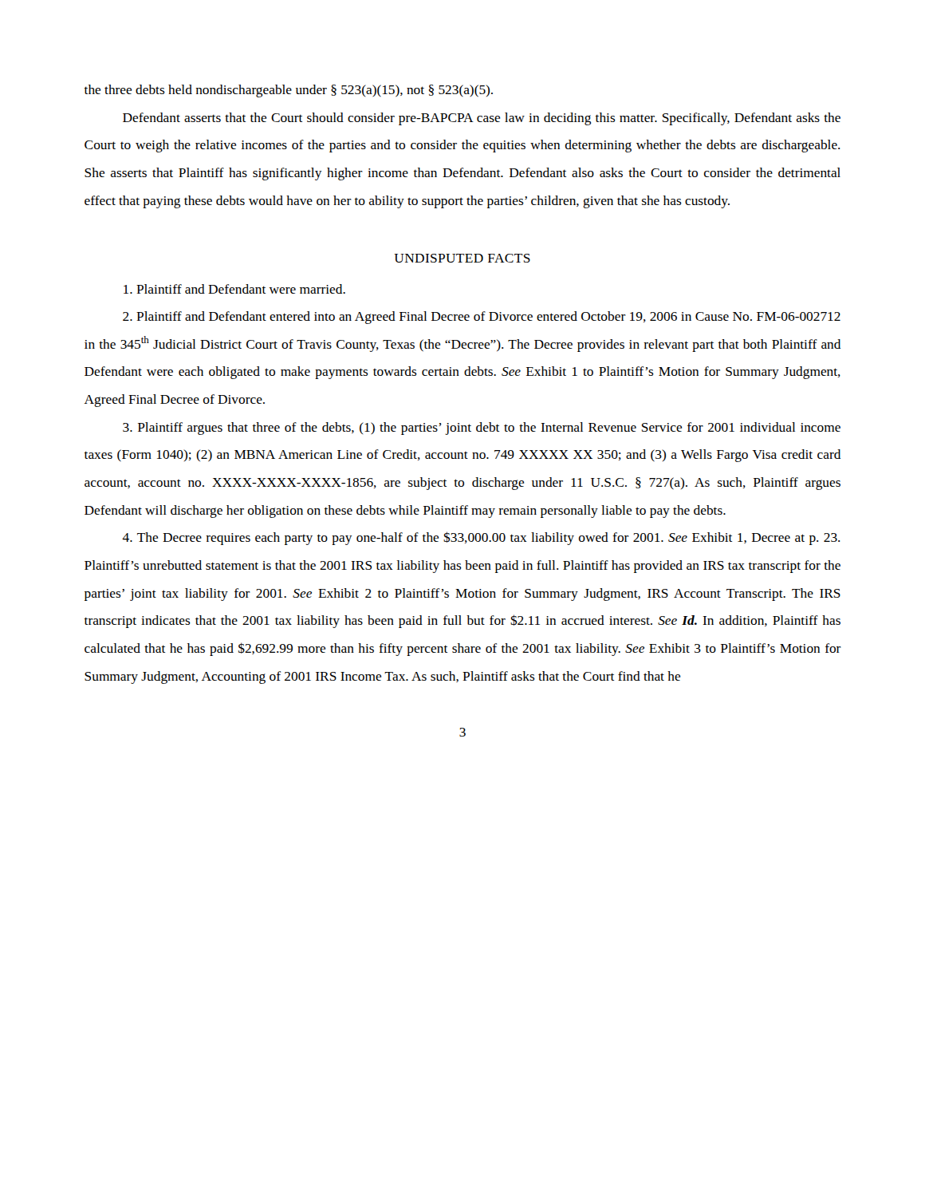the three debts held nondischargeable under § 523(a)(15), not § 523(a)(5).
Defendant asserts that the Court should consider pre-BAPCPA case law in deciding this matter. Specifically, Defendant asks the Court to weigh the relative incomes of the parties and to consider the equities when determining whether the debts are dischargeable. She asserts that Plaintiff has significantly higher income than Defendant. Defendant also asks the Court to consider the detrimental effect that paying these debts would have on her to ability to support the parties’ children, given that she has custody.
UNDISPUTED FACTS
1. Plaintiff and Defendant were married.
2. Plaintiff and Defendant entered into an Agreed Final Decree of Divorce entered October 19, 2006 in Cause No. FM-06-002712 in the 345th Judicial District Court of Travis County, Texas (the “Decree”). The Decree provides in relevant part that both Plaintiff and Defendant were each obligated to make payments towards certain debts. See Exhibit 1 to Plaintiff’s Motion for Summary Judgment, Agreed Final Decree of Divorce.
3. Plaintiff argues that three of the debts, (1) the parties’ joint debt to the Internal Revenue Service for 2001 individual income taxes (Form 1040); (2) an MBNA American Line of Credit, account no. 749 XXXXX XX 350; and (3) a Wells Fargo Visa credit card account, account no. XXXX-XXXX-XXXX-1856, are subject to discharge under 11 U.S.C. § 727(a). As such, Plaintiff argues Defendant will discharge her obligation on these debts while Plaintiff may remain personally liable to pay the debts.
4. The Decree requires each party to pay one-half of the $33,000.00 tax liability owed for 2001. See Exhibit 1, Decree at p. 23. Plaintiff’s unrebutted statement is that the 2001 IRS tax liability has been paid in full. Plaintiff has provided an IRS tax transcript for the parties’ joint tax liability for 2001. See Exhibit 2 to Plaintiff’s Motion for Summary Judgment, IRS Account Transcript. The IRS transcript indicates that the 2001 tax liability has been paid in full but for $2.11 in accrued interest. See Id. In addition, Plaintiff has calculated that he has paid $2,692.99 more than his fifty percent share of the 2001 tax liability. See Exhibit 3 to Plaintiff’s Motion for Summary Judgment, Accounting of 2001 IRS Income Tax. As such, Plaintiff asks that the Court find that he
3